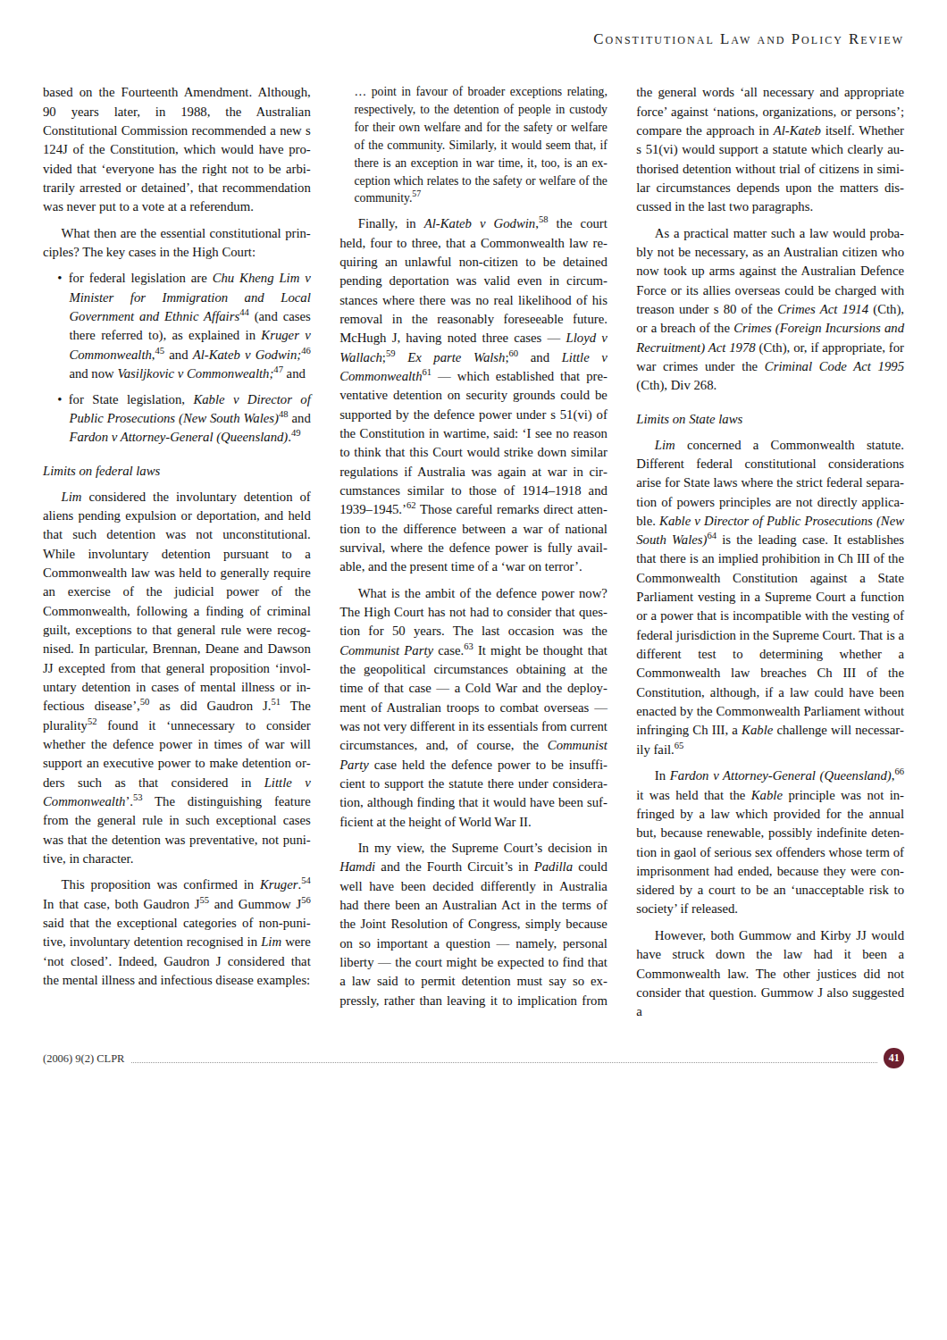Constitutional Law and Policy Review
based on the Fourteenth Amendment. Although, 90 years later, in 1988, the Australian Constitutional Commission recommended a new s 124J of the Constitution, which would have provided that ‘everyone has the right not to be arbitrarily arrested or detained’, that recommendation was never put to a vote at a referendum.
What then are the essential constitutional principles? The key cases in the High Court:
for federal legislation are Chu Kheng Lim v Minister for Immigration and Local Government and Ethnic Affairs44 (and cases there referred to), as explained in Kruger v Commonwealth,45 and Al-Kateb v Godwin;46 and now Vasiljkovic v Commonwealth;47 and
for State legislation, Kable v Director of Public Prosecutions (New South Wales)48 and Fardon v Attorney-General (Queensland).49
Limits on federal laws
Lim considered the involuntary detention of aliens pending expulsion or deportation, and held that such detention was not unconstitutional. While involuntary detention pursuant to a Commonwealth law was held to generally require an exercise of the judicial power of the Commonwealth, following a finding of criminal guilt, exceptions to that general rule were recognised. In particular, Brennan, Deane and Dawson JJ excepted from that general proposition ‘involuntary detention in cases of mental illness or infectious disease’,50 as did Gaudron J.51 The plurality52 found it ‘unnecessary to consider whether the defence power in times of war will support an executive power to make detention orders such as that considered in Little v Commonwealth’.53 The distinguishing feature from the general rule in such exceptional cases was that the detention was preventative, not punitive, in character.
This proposition was confirmed in Kruger.54 In that case, both Gaudron J55 and Gummow J56 said that the exceptional categories of non-punitive, involuntary detention recognised in Lim were ‘not closed’. Indeed, Gaudron J considered that the mental illness and infectious disease examples:
… point in favour of broader exceptions relating, respectively, to the detention of people in custody for their own welfare and for the safety or welfare of the community. Similarly, it would seem that, if there is an exception in war time, it, too, is an exception which relates to the safety or welfare of the community.57
Finally, in Al-Kateb v Godwin,58 the court held, four to three, that a Commonwealth law requiring an unlawful non-citizen to be detained pending deportation was valid even in circumstances where there was no real likelihood of his removal in the reasonably foreseeable future. McHugh J, having noted three cases — Lloyd v Wallach;59 Ex parte Walsh;60 and Little v Commonwealth61 — which established that preventative detention on security grounds could be supported by the defence power under s 51(vi) of the Constitution in wartime, said: ‘I see no reason to think that this Court would strike down similar regulations if Australia was again at war in circumstances similar to those of 1914–1918 and 1939–1945.’62 Those careful remarks direct attention to the difference between a war of national survival, where the defence power is fully available, and the present time of a ‘war on terror’.
What is the ambit of the defence power now? The High Court has not had to consider that question for 50 years. The last occasion was the Communist Party case.63 It might be thought that the geopolitical circumstances obtaining at the time of that case — a Cold War and the deployment of Australian troops to combat overseas — was not very different in its essentials from current circumstances, and, of course, the Communist Party case held the defence power to be insufficient to support the statute there under consideration, although finding that it would have been sufficient at the height of World War II.
In my view, the Supreme Court’s decision in Hamdi and the Fourth Circuit’s in Padilla could well have been decided differently in Australia had there been an Australian Act in the terms of the Joint Resolution of Congress, simply because on so important a question — namely, personal liberty — the court might be expected to find that a law said to permit detention must say so expressly, rather than leaving it to implication from the general words ‘all necessary and appropriate force’ against ‘nations, organizations, or persons’; compare the approach in Al-Kateb itself. Whether s 51(vi) would support a statute which clearly authorised detention without trial of citizens in similar circumstances depends upon the matters discussed in the last two paragraphs.
As a practical matter such a law would probably not be necessary, as an Australian citizen who now took up arms against the Australian Defence Force or its allies overseas could be charged with treason under s 80 of the Crimes Act 1914 (Cth), or a breach of the Crimes (Foreign Incursions and Recruitment) Act 1978 (Cth), or, if appropriate, for war crimes under the Criminal Code Act 1995 (Cth), Div 268.
Limits on State laws
Lim concerned a Commonwealth statute. Different federal constitutional considerations arise for State laws where the strict federal separation of powers principles are not directly applicable. Kable v Director of Public Prosecutions (New South Wales)64 is the leading case. It establishes that there is an implied prohibition in Ch III of the Commonwealth Constitution against a State Parliament vesting in a Supreme Court a function or a power that is incompatible with the vesting of federal jurisdiction in the Supreme Court. That is a different test to determining whether a Commonwealth law breaches Ch III of the Constitution, although, if a law could have been enacted by the Commonwealth Parliament without infringing Ch III, a Kable challenge will necessarily fail.65
In Fardon v Attorney-General (Queensland),66 it was held that the Kable principle was not infringed by a law which provided for the annual but, because renewable, possibly indefinite detention in gaol of serious sex offenders whose term of imprisonment had ended, because they were considered by a court to be an ‘unacceptable risk to society’ if released.
However, both Gummow and Kirby JJ would have struck down the law had it been a Commonwealth law. The other justices did not consider that question. Gummow J also suggested a
(2006) 9(2) CLPR 41